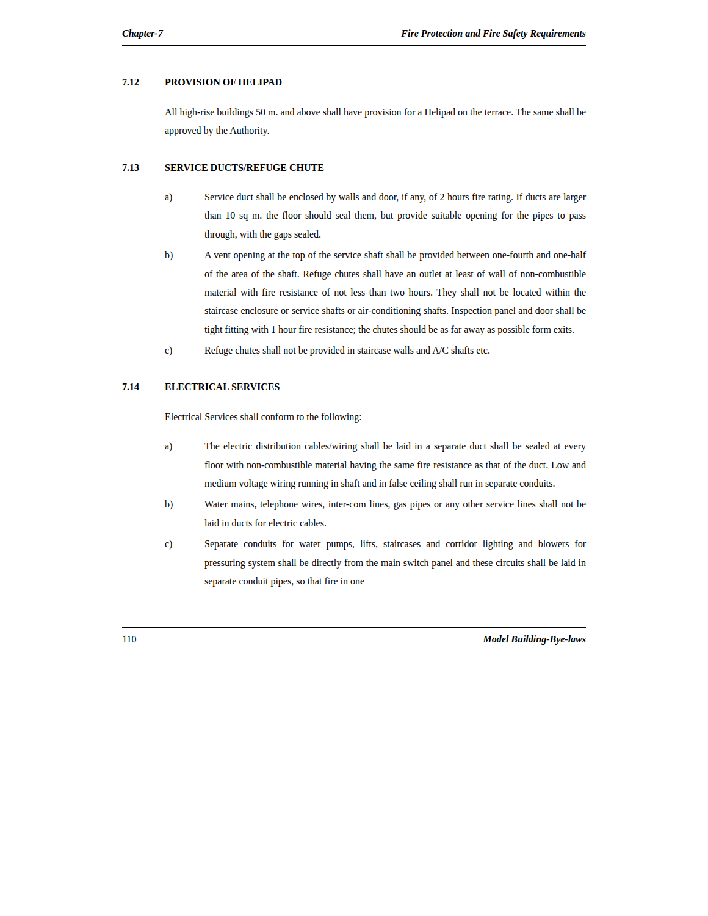Chapter-7 Fire Protection and Fire Safety Requirements
7.12 PROVISION OF HELIPAD
All high-rise buildings 50 m. and above shall have provision for a Helipad on the terrace. The same shall be approved by the Authority.
7.13 SERVICE DUCTS/REFUGE CHUTE
a) Service duct shall be enclosed by walls and door, if any, of 2 hours fire rating. If ducts are larger than 10 sq m. the floor should seal them, but provide suitable opening for the pipes to pass through, with the gaps sealed.
b) A vent opening at the top of the service shaft shall be provided between one-fourth and one-half of the area of the shaft. Refuge chutes shall have an outlet at least of wall of non-combustible material with fire resistance of not less than two hours. They shall not be located within the staircase enclosure or service shafts or air-conditioning shafts. Inspection panel and door shall be tight fitting with 1 hour fire resistance; the chutes should be as far away as possible form exits.
c) Refuge chutes shall not be provided in staircase walls and A/C shafts etc.
7.14 ELECTRICAL SERVICES
Electrical Services shall conform to the following:
a) The electric distribution cables/wiring shall be laid in a separate duct shall be sealed at every floor with non-combustible material having the same fire resistance as that of the duct. Low and medium voltage wiring running in shaft and in false ceiling shall run in separate conduits.
b) Water mains, telephone wires, inter-com lines, gas pipes or any other service lines shall not be laid in ducts for electric cables.
c) Separate conduits for water pumps, lifts, staircases and corridor lighting and blowers for pressuring system shall be directly from the main switch panel and these circuits shall be laid in separate conduit pipes, so that fire in one
110 Model Building-Bye-laws